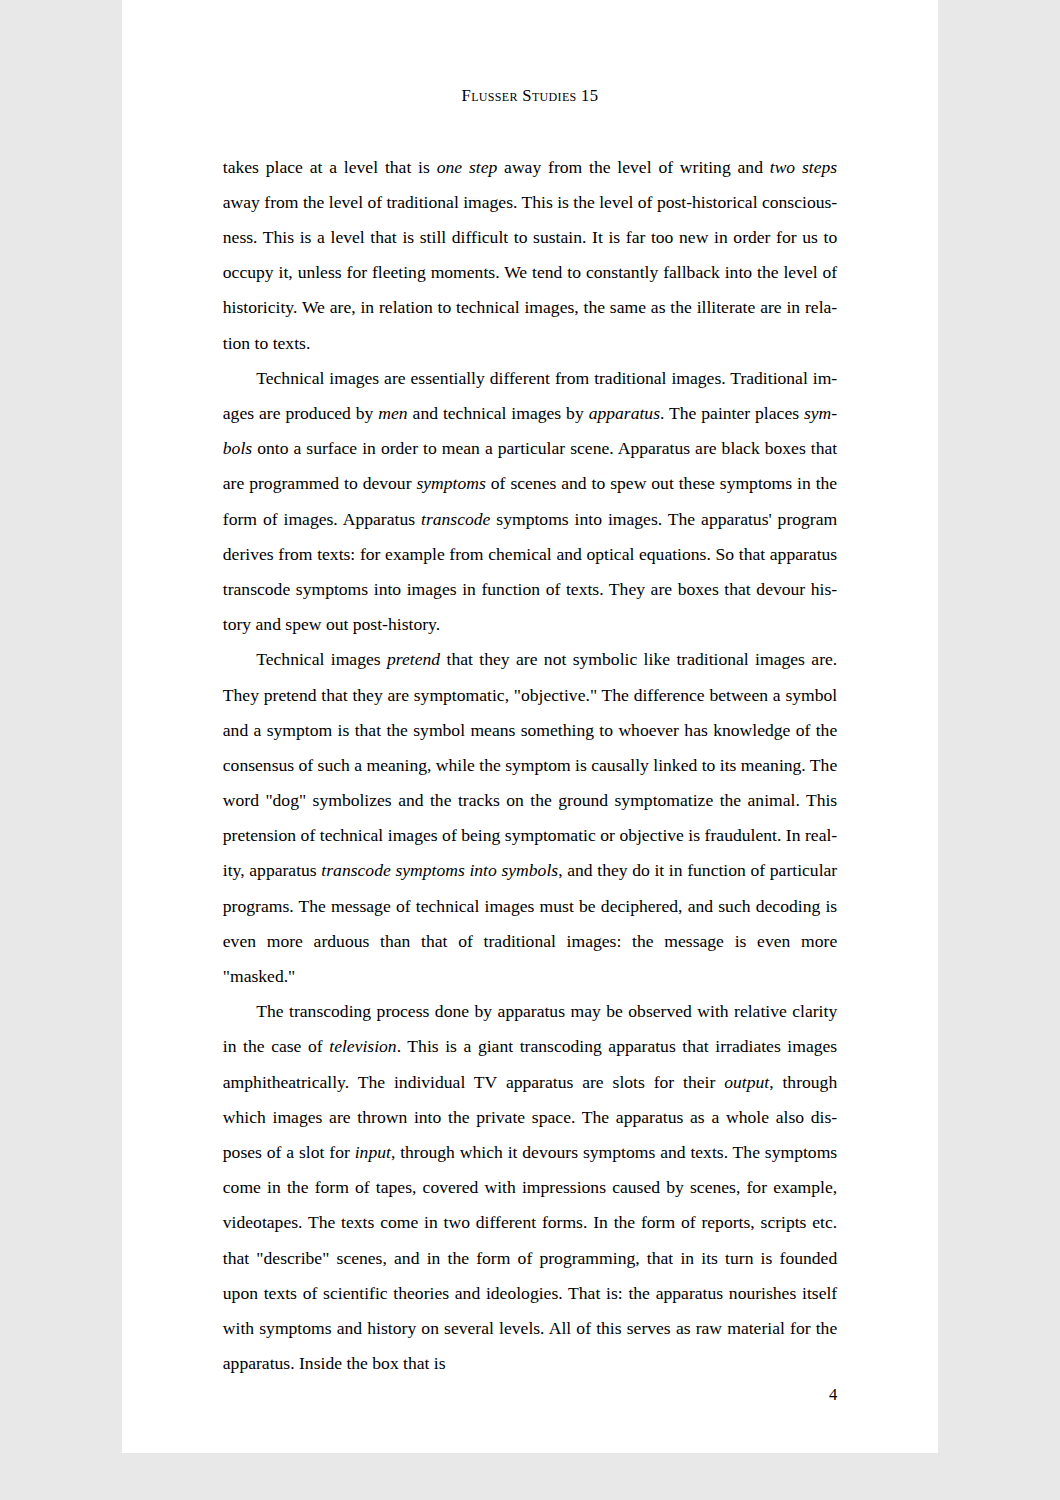Flusser Studies 15
takes place at a level that is one step away from the level of writing and two steps away from the level of traditional images. This is the level of post-historical consciousness. This is a level that is still difficult to sustain. It is far too new in order for us to occupy it, unless for fleeting moments. We tend to constantly fallback into the level of historicity. We are, in relation to technical images, the same as the illiterate are in relation to texts.
Technical images are essentially different from traditional images. Traditional images are produced by men and technical images by apparatus. The painter places symbols onto a surface in order to mean a particular scene. Apparatus are black boxes that are programmed to devour symptoms of scenes and to spew out these symptoms in the form of images. Apparatus transcode symptoms into images. The apparatus' program derives from texts: for example from chemical and optical equations. So that apparatus transcode symptoms into images in function of texts. They are boxes that devour history and spew out post-history.
Technical images pretend that they are not symbolic like traditional images are. They pretend that they are symptomatic, "objective." The difference between a symbol and a symptom is that the symbol means something to whoever has knowledge of the consensus of such a meaning, while the symptom is causally linked to its meaning. The word "dog" symbolizes and the tracks on the ground symptomatize the animal. This pretension of technical images of being symptomatic or objective is fraudulent. In reality, apparatus transcode symptoms into symbols, and they do it in function of particular programs. The message of technical images must be deciphered, and such decoding is even more arduous than that of traditional images: the message is even more "masked."
The transcoding process done by apparatus may be observed with relative clarity in the case of television. This is a giant transcoding apparatus that irradiates images amphitheatrically. The individual TV apparatus are slots for their output, through which images are thrown into the private space. The apparatus as a whole also disposes of a slot for input, through which it devours symptoms and texts. The symptoms come in the form of tapes, covered with impressions caused by scenes, for example, videotapes. The texts come in two different forms. In the form of reports, scripts etc. that "describe" scenes, and in the form of programming, that in its turn is founded upon texts of scientific theories and ideologies. That is: the apparatus nourishes itself with symptoms and history on several levels. All of this serves as raw material for the apparatus. Inside the box that is
4